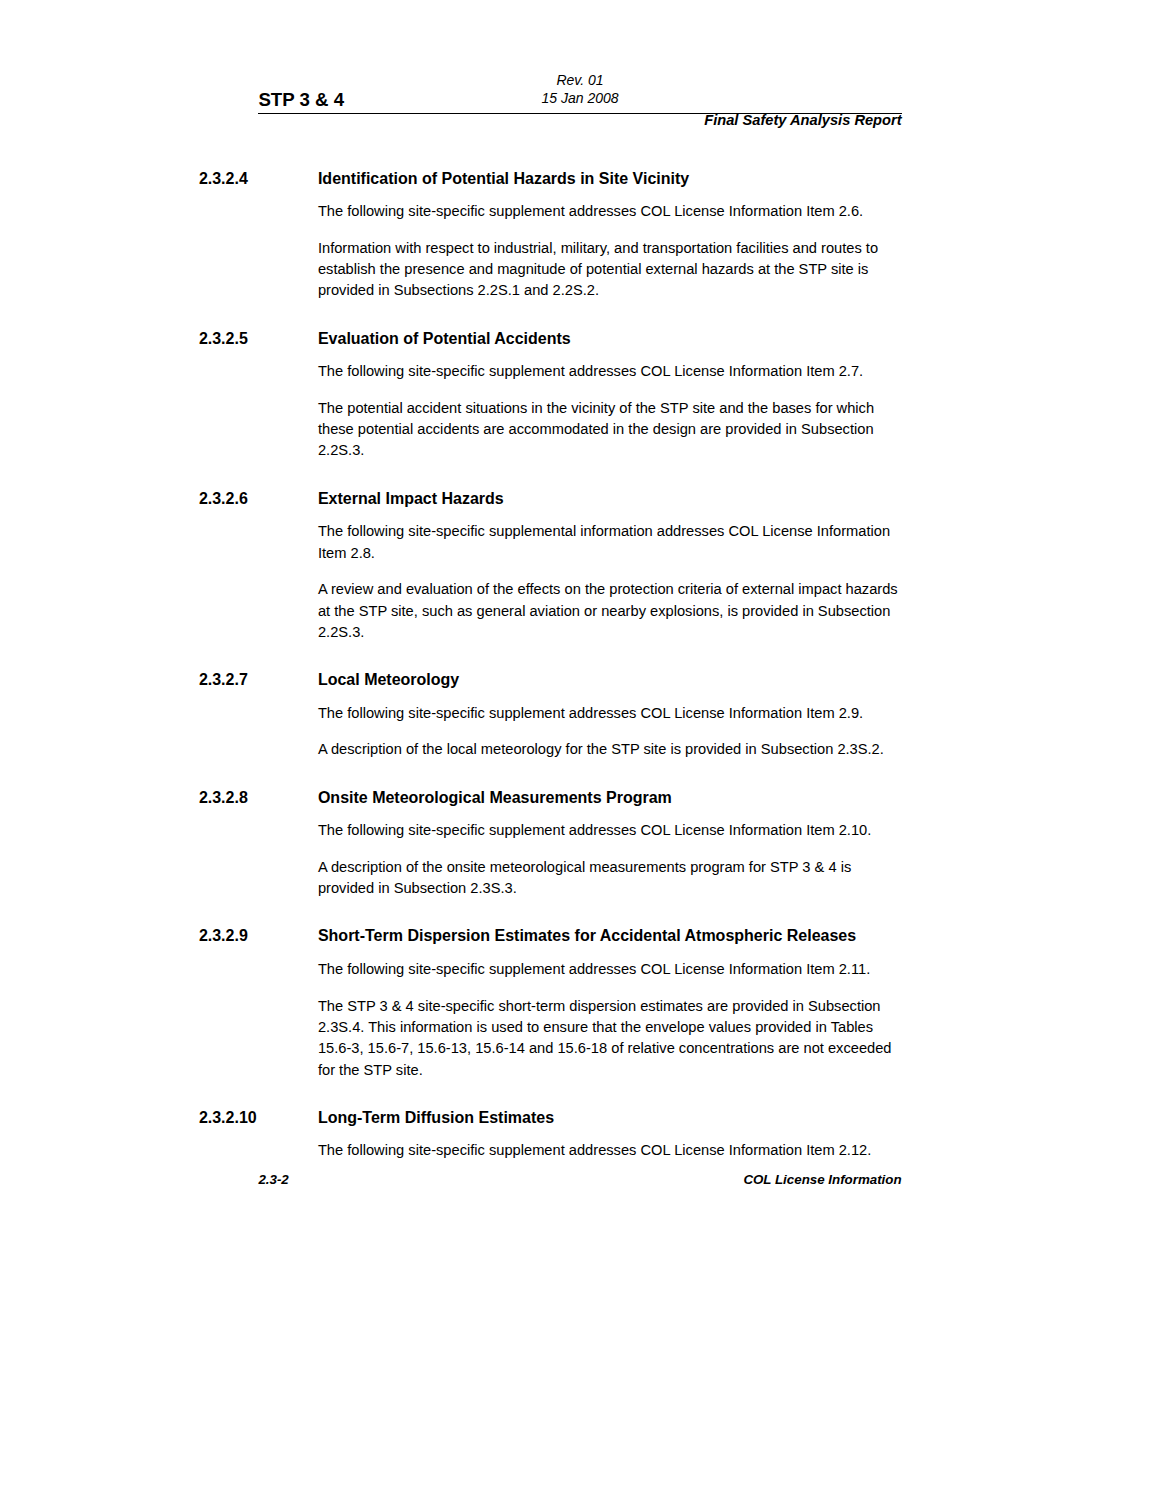STP 3 & 4
Rev. 01
15 Jan 2008
Final Safety Analysis Report
2.3.2.4 Identification of Potential Hazards in Site Vicinity
The following site-specific supplement addresses COL License Information Item 2.6.
Information with respect to industrial, military, and transportation facilities and routes to establish the presence and magnitude of potential external hazards at the STP site is provided in Subsections 2.2S.1 and 2.2S.2.
2.3.2.5 Evaluation of Potential Accidents
The following site-specific supplement addresses COL License Information Item 2.7.
The potential accident situations in the vicinity of the STP site and the bases for which these potential accidents are accommodated in the design are provided in Subsection 2.2S.3.
2.3.2.6 External Impact Hazards
The following site-specific supplemental information addresses COL License Information Item 2.8.
A review and evaluation of the effects on the protection criteria of external impact hazards at the STP site, such as general aviation or nearby explosions, is provided in Subsection 2.2S.3.
2.3.2.7 Local Meteorology
The following site-specific supplement addresses COL License Information Item 2.9.
A description of the local meteorology for the STP site is provided in Subsection 2.3S.2.
2.3.2.8 Onsite Meteorological Measurements Program
The following site-specific supplement addresses COL License Information Item 2.10.
A description of the onsite meteorological measurements program for STP 3 & 4 is provided in Subsection 2.3S.3.
2.3.2.9 Short-Term Dispersion Estimates for Accidental Atmospheric Releases
The following site-specific supplement addresses COL License Information Item 2.11.
The STP 3 & 4 site-specific short-term dispersion estimates are provided in Subsection 2.3S.4. This information is used to ensure that the envelope values provided in Tables 15.6-3, 15.6-7, 15.6-13, 15.6-14 and 15.6-18 of relative concentrations are not exceeded for the STP site.
2.3.2.10 Long-Term Diffusion Estimates
The following site-specific supplement addresses COL License Information Item 2.12.
2.3-2 COL License Information